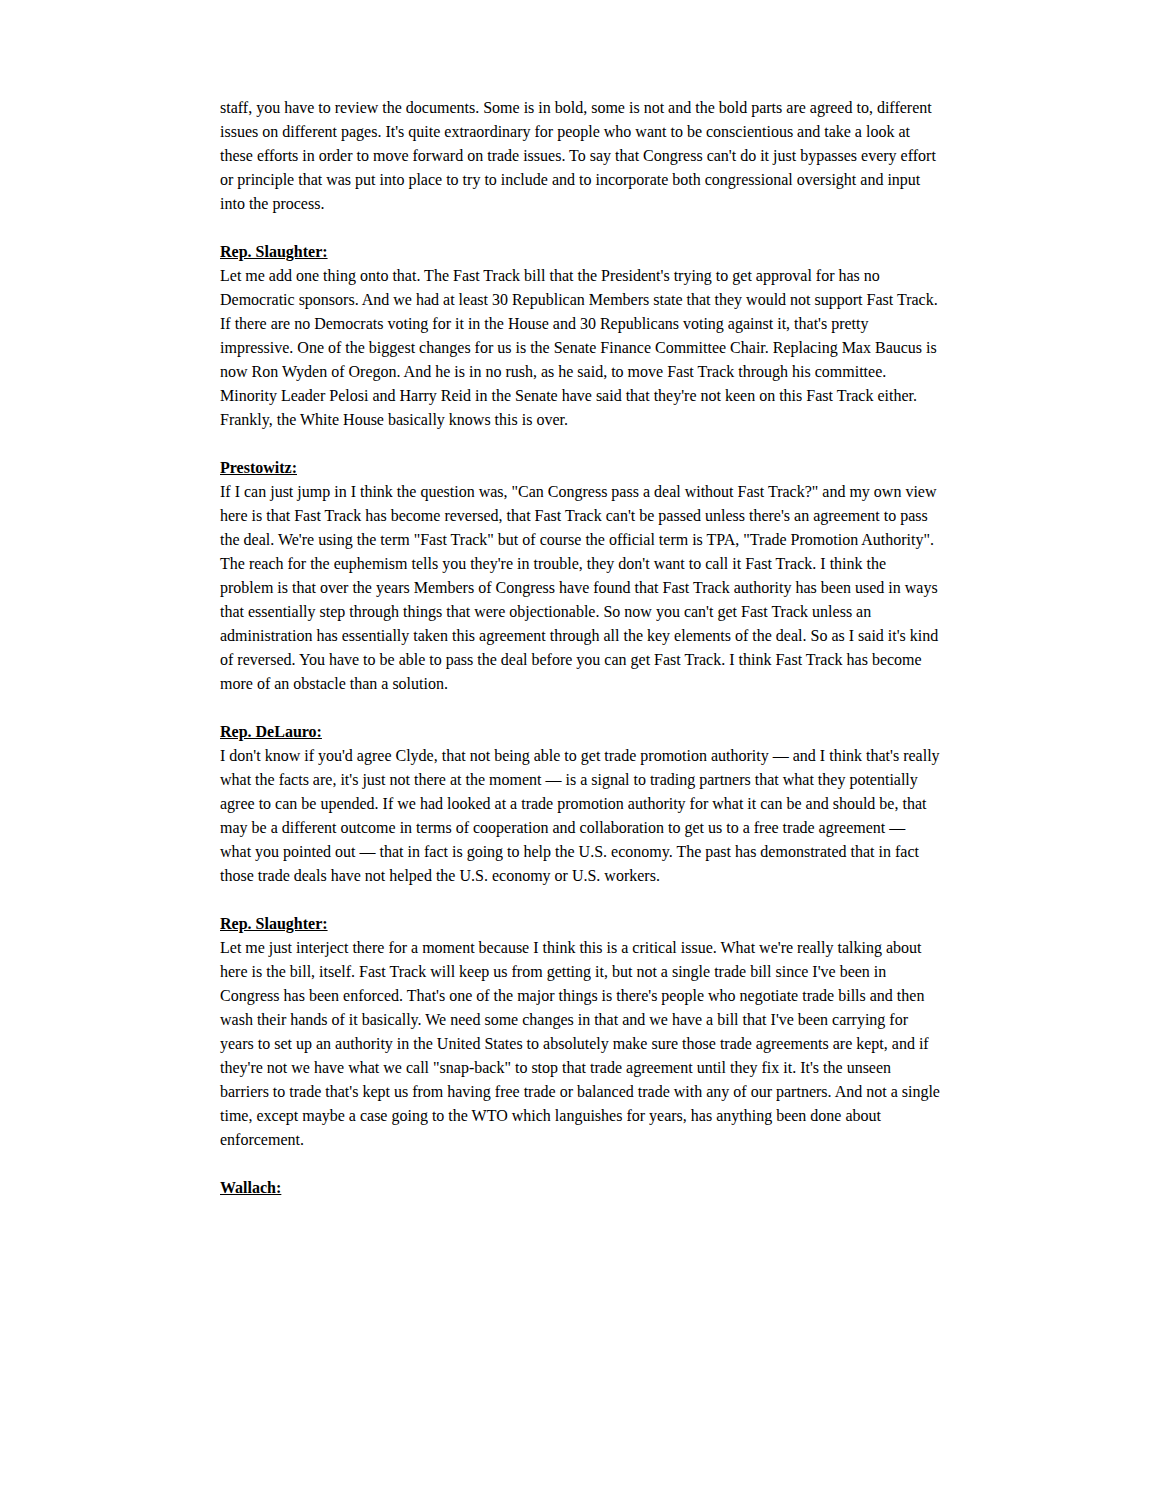staff, you have to review the documents. Some is in bold, some is not and the bold parts are agreed to, different issues on different pages. It's quite extraordinary for people who want to be conscientious and take a look at these efforts in order to move forward on trade issues. To say that Congress can't do it just bypasses every effort or principle that was put into place to try to include and to incorporate both congressional oversight and input into the process.
Rep. Slaughter:
Let me add one thing onto that. The Fast Track bill that the President's trying to get approval for has no Democratic sponsors. And we had at least 30 Republican Members state that they would not support Fast Track. If there are no Democrats voting for it in the House and 30 Republicans voting against it, that's pretty impressive. One of the biggest changes for us is the Senate Finance Committee Chair. Replacing Max Baucus is now Ron Wyden of Oregon. And he is in no rush, as he said, to move Fast Track through his committee. Minority Leader Pelosi and Harry Reid in the Senate have said that they're not keen on this Fast Track either. Frankly, the White House basically knows this is over.
Prestowitz:
If I can just jump in I think the question was, "Can Congress pass a deal without Fast Track?" and my own view here is that Fast Track has become reversed, that Fast Track can't be passed unless there's an agreement to pass the deal. We're using the term "Fast Track" but of course the official term is TPA, "Trade Promotion Authority". The reach for the euphemism tells you they're in trouble, they don't want to call it Fast Track. I think the problem is that over the years Members of Congress have found that Fast Track authority has been used in ways that essentially step through things that were objectionable. So now you can't get Fast Track unless an administration has essentially taken this agreement through all the key elements of the deal. So as I said it's kind of reversed. You have to be able to pass the deal before you can get Fast Track. I think Fast Track has become more of an obstacle than a solution.
Rep. DeLauro:
I don't know if you'd agree Clyde, that not being able to get trade promotion authority — and I think that's really what the facts are, it's just not there at the moment — is a signal to trading partners that what they potentially agree to can be upended. If we had looked at a trade promotion authority for what it can be and should be, that may be a different outcome in terms of cooperation and collaboration to get us to a free trade agreement — what you pointed out — that in fact is going to help the U.S. economy. The past has demonstrated that in fact those trade deals have not helped the U.S. economy or U.S. workers.
Rep. Slaughter:
Let me just interject there for a moment because I think this is a critical issue. What we're really talking about here is the bill, itself. Fast Track will keep us from getting it, but not a single trade bill since I've been in Congress has been enforced. That's one of the major things is there's people who negotiate trade bills and then wash their hands of it basically. We need some changes in that and we have a bill that I've been carrying for years to set up an authority in the United States to absolutely make sure those trade agreements are kept, and if they're not we have what we call "snap-back" to stop that trade agreement until they fix it. It's the unseen barriers to trade that's kept us from having free trade or balanced trade with any of our partners. And not a single time, except maybe a case going to the WTO which languishes for years, has anything been done about enforcement.
Wallach: